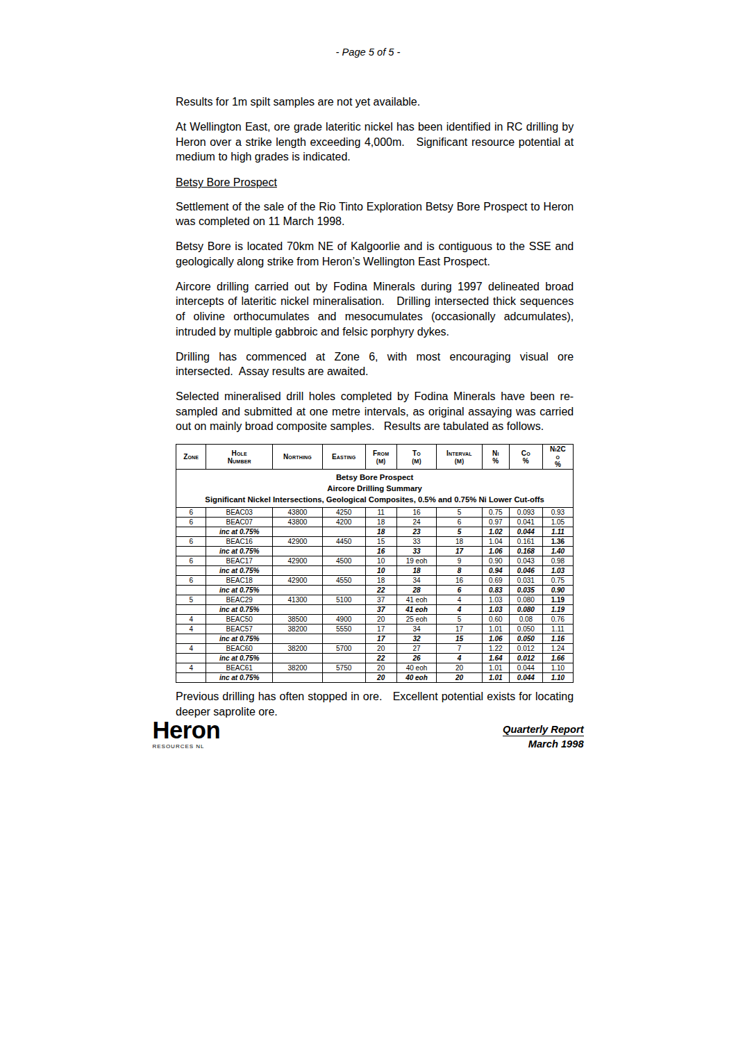- Page 5 of 5 -
Results for 1m spilt samples are not yet available.
At Wellington East, ore grade lateritic nickel has been identified in RC drilling by Heron over a strike length exceeding 4,000m. Significant resource potential at medium to high grades is indicated.
Betsy Bore Prospect
Settlement of the sale of the Rio Tinto Exploration Betsy Bore Prospect to Heron was completed on 11 March 1998.
Betsy Bore is located 70km NE of Kalgoorlie and is contiguous to the SSE and geologically along strike from Heron’s Wellington East Prospect.
Aircore drilling carried out by Fodina Minerals during 1997 delineated broad intercepts of lateritic nickel mineralisation. Drilling intersected thick sequences of olivine orthocumulates and mesocumulates (occasionally adcumulates), intruded by multiple gabbroic and felsic porphyry dykes.
Drilling has commenced at Zone 6, with most encouraging visual ore intersected. Assay results are awaited.
Selected mineralised drill holes completed by Fodina Minerals have been re-sampled and submitted at one metre intervals, as original assaying was carried out on mainly broad composite samples. Results are tabulated as follows.
| Betsy Bore Prospect |
| Aircore Drilling Summary |
| Significant Nickel Intersections, Geological Composites, 0.5% and 0.75% Ni Lower Cut-offs |
| Zone | Hole Number | Northing | Easting | From (M) | To (M) | Interval (M) | Ni % | Co % | Ni2C o % |
| 6 | BEAC03 | 43800 | 4250 | 11 | 16 | 5 | 0.75 | 0.093 | 0.93 |
| 6 | BEAC07 | 43800 | 4200 | 18 | 24 | 6 | 0.97 | 0.041 | 1.05 |
| | inc at 0.75% | | | 18 | 23 | 5 | 1.02 | 0.044 | 1.11 |
| 6 | BEAC16 | 42900 | 4450 | 15 | 33 | 18 | 1.04 | 0.161 | 1.36 |
| | inc at 0.75% | | | 16 | 33 | 17 | 1.06 | 0.168 | 1.40 |
| 6 | BEAC17 | 42900 | 4500 | 10 | 19 eoh | 9 | 0.90 | 0.043 | 0.98 |
| | inc at 0.75% | | | 10 | 18 | 8 | 0.94 | 0.046 | 1.03 |
| 6 | BEAC18 | 42900 | 4550 | 18 | 34 | 16 | 0.69 | 0.031 | 0.75 |
| | inc at 0.75% | | | 22 | 28 | 6 | 0.83 | 0.035 | 0.90 |
| 5 | BEAC29 | 41300 | 5100 | 37 | 41 eoh | 4 | 1.03 | 0.080 | 1.19 |
| | inc at 0.75% | | | 37 | 41 eoh | 4 | 1.03 | 0.080 | 1.19 |
| 4 | BEAC50 | 38500 | 4900 | 20 | 25 eoh | 5 | 0.60 | 0.08 | 0.76 |
| 4 | BEAC57 | 38200 | 5550 | 17 | 34 | 17 | 1.01 | 0.050 | 1.11 |
| | inc at 0.75% | | | 17 | 32 | 15 | 1.06 | 0.050 | 1.16 |
| 4 | BEAC60 | 38200 | 5700 | 20 | 27 | 7 | 1.22 | 0.012 | 1.24 |
| | inc at 0.75% | | | 22 | 26 | 4 | 1.64 | 0.012 | 1.66 |
| 4 | BEAC61 | 38200 | 5750 | 20 | 40 eoh | 20 | 1.01 | 0.044 | 1.10 |
| | inc at 0.75% | | | 20 | 40 eoh | 20 | 1.01 | 0.044 | 1.10 |
Previous drilling has often stopped in ore. Excellent potential exists for locating deeper saprolite ore.
Heron
RESOURCES NL
Quarterly Report March 1998